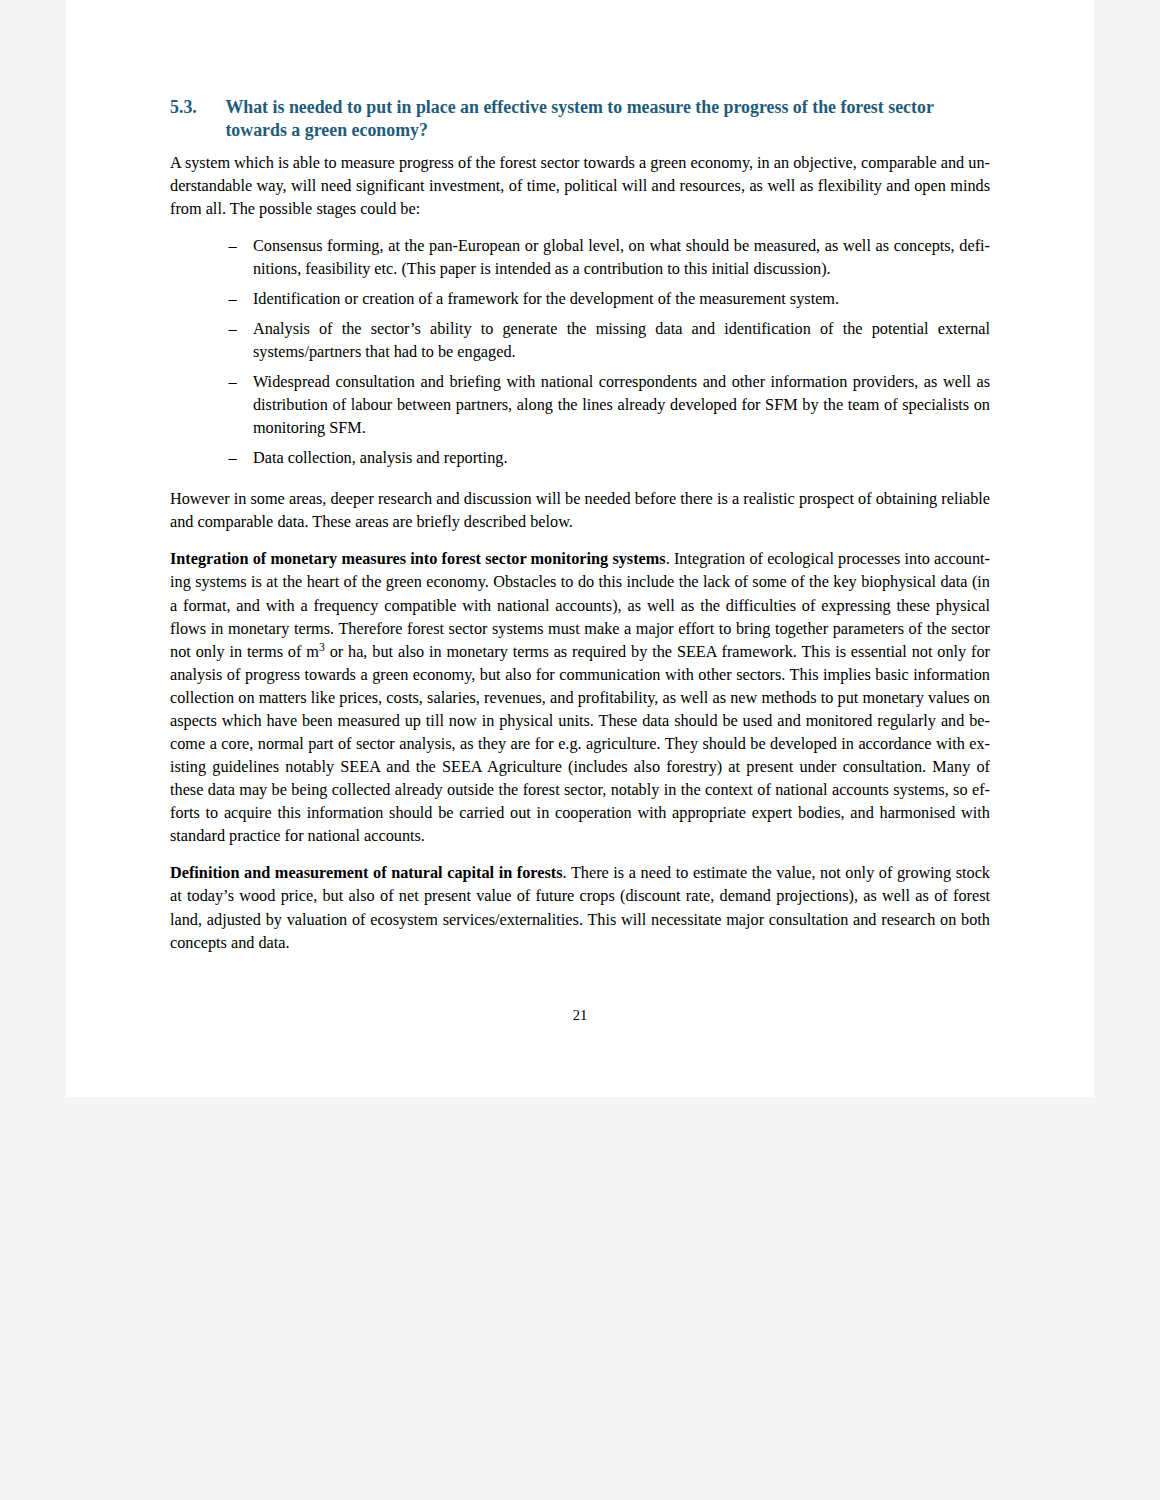5.3. What is needed to put in place an effective system to measure the progress of the forest sector towards a green economy?
A system which is able to measure progress of the forest sector towards a green economy, in an objective, comparable and understandable way, will need significant investment, of time, political will and resources, as well as flexibility and open minds from all. The possible stages could be:
Consensus forming, at the pan-European or global level, on what should be measured, as well as concepts, definitions, feasibility etc. (This paper is intended as a contribution to this initial discussion).
Identification or creation of a framework for the development of the measurement system.
Analysis of the sector’s ability to generate the missing data and identification of the potential external systems/partners that had to be engaged.
Widespread consultation and briefing with national correspondents and other information providers, as well as distribution of labour between partners, along the lines already developed for SFM by the team of specialists on monitoring SFM.
Data collection, analysis and reporting.
However in some areas, deeper research and discussion will be needed before there is a realistic prospect of obtaining reliable and comparable data. These areas are briefly described below.
Integration of monetary measures into forest sector monitoring systems. Integration of ecological processes into accounting systems is at the heart of the green economy. Obstacles to do this include the lack of some of the key biophysical data (in a format, and with a frequency compatible with national accounts), as well as the difficulties of expressing these physical flows in monetary terms. Therefore forest sector systems must make a major effort to bring together parameters of the sector not only in terms of m3 or ha, but also in monetary terms as required by the SEEA framework. This is essential not only for analysis of progress towards a green economy, but also for communication with other sectors. This implies basic information collection on matters like prices, costs, salaries, revenues, and profitability, as well as new methods to put monetary values on aspects which have been measured up till now in physical units. These data should be used and monitored regularly and become a core, normal part of sector analysis, as they are for e.g. agriculture. They should be developed in accordance with existing guidelines notably SEEA and the SEEA Agriculture (includes also forestry) at present under consultation. Many of these data may be being collected already outside the forest sector, notably in the context of national accounts systems, so efforts to acquire this information should be carried out in cooperation with appropriate expert bodies, and harmonised with standard practice for national accounts.
Definition and measurement of natural capital in forests. There is a need to estimate the value, not only of growing stock at today’s wood price, but also of net present value of future crops (discount rate, demand projections), as well as of forest land, adjusted by valuation of ecosystem services/externalities. This will necessitate major consultation and research on both concepts and data.
21